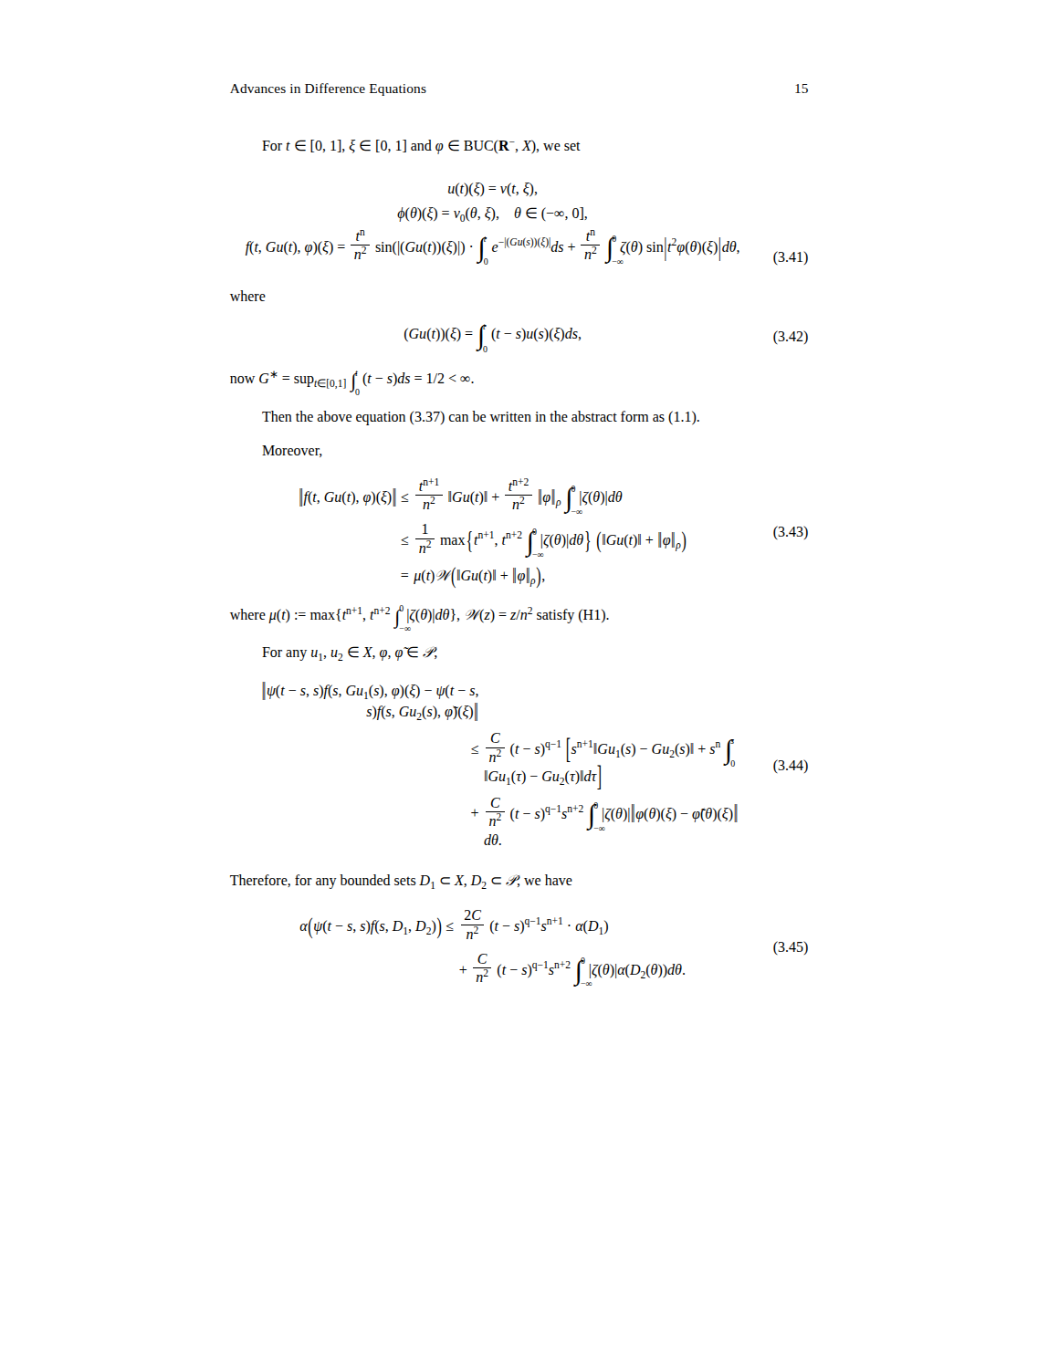Advances in Difference Equations
15
For t ∈ [0, 1], ξ ∈ [0, 1] and φ ∈ BUC(R−, X), we set
u(t)(ξ) = v(t, ξ),
ϕ(θ)(ξ) = v0(θ, ξ), θ ∈ (−∞, 0],
f(t, Gu(t), φ)(ξ) = tn n2 sin(|(Gu(t))(ξ)|) · ∫t 0 e−|(Gu(s))(ξ)|ds + tn n2 ∫0−∞ ζ(θ) sin|t2φ(θ)(ξ)|dθ,
(3.41)
where
(Gu(t))(ξ) = ∫t 0 (t − s)u(s)(ξ)ds,
(3.42)
now G∗ = supt∈[0,1] ∫t 0 (t − s)ds = 1/2 < ∞.
Then the above equation (3.37) can be written in the abstract form as (1.1).
Moreover,
‖f(t, Gu(t), φ)(ξ)‖ ≤ tn+1 n2 ‖Gu(t)‖ + tn+2 n2 ‖φ‖ρ ∫0−∞ |ζ(θ)|dθ ≤ 1 n2 max{tn+1, tn+2 ∫0−∞ |ζ(θ)|dθ} (‖Gu(t)‖ + ‖φ‖ρ) = μ(t)𝒲(‖Gu(t)‖ + ‖φ‖ρ),
(3.43)
where μ(t) := max{tn+1, tn+2 ∫0−∞ |ζ(θ)|dθ}, 𝒲(z) = z/n2 satisfy (H1).
For any u1, u2 ∈ X, φ, φ̃ ∈ 𝒫,
‖ψ(t − s, s)f(s, Gu1(s), φ)(ξ) − ψ(t − s, s)f(s, Gu2(s), φ̃)(ξ)‖ ≤ Cn2 (t − s)q−1 [sn+1‖Gu1(s) − Gu2(s)‖ + sn ∫s 0 ‖Gu1(τ) − Gu2(τ)‖dτ] + Cn2 (t − s)q−1sn+2 ∫0−∞ |ζ(θ)|‖φ(θ)(ξ) − φ̃(θ)(ξ)‖dθ.
(3.44)
Therefore, for any bounded sets D1 ⊂ X, D2 ⊂ 𝒫, we have
α(ψ(t − s, s)f(s, D1, D2)) ≤ 2C n2 (t − s)q−1sn+1 · α(D1) + Cn2 (t − s)q−1sn+2 ∫0−∞ |ζ(θ)|α(D2(θ))dθ.
(3.45)